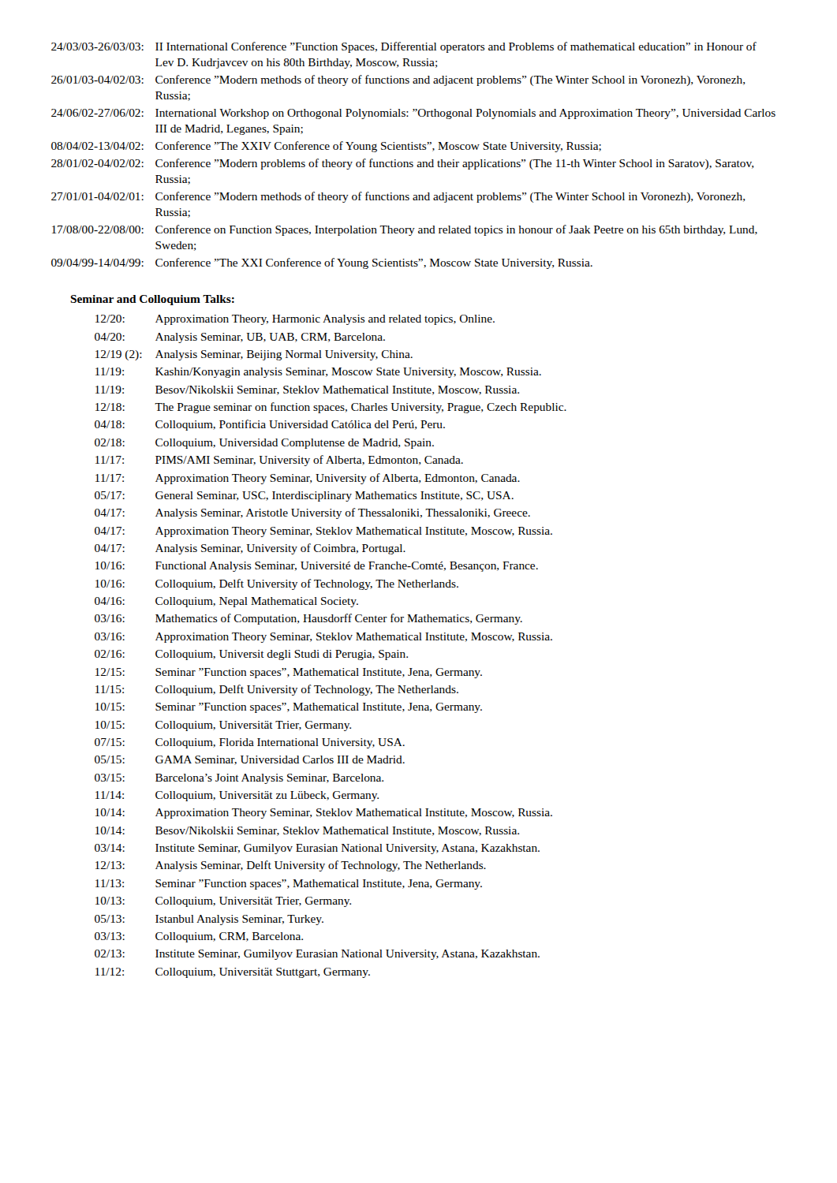| 24/03/03-26/03/03: | II International Conference ”Function Spaces, Differential operators and Problems of mathematical education” in Honour of Lev D. Kudrjavcev on his 80th Birthday, Moscow, Russia; |
| 26/01/03-04/02/03: | Conference ”Modern methods of theory of functions and adjacent problems” (The Winter School in Voronezh), Voronezh, Russia; |
| 24/06/02-27/06/02: | International Workshop on Orthogonal Polynomials: ”Orthogonal Polynomials and Approximation Theory”, Universidad Carlos III de Madrid, Leganes, Spain; |
| 08/04/02-13/04/02: | Conference ”The XXIV Conference of Young Scientists”, Moscow State University, Russia; |
| 28/01/02-04/02/02: | Conference ”Modern problems of theory of functions and their applications” (The 11-th Winter School in Saratov), Saratov, Russia; |
| 27/01/01-04/02/01: | Conference ”Modern methods of theory of functions and adjacent problems” (The Winter School in Voronezh), Voronezh, Russia; |
| 17/08/00-22/08/00: | Conference on Function Spaces, Interpolation Theory and related topics in honour of Jaak Peetre on his 65th birthday, Lund, Sweden; |
| 09/04/99-14/04/99: | Conference ”The XXI Conference of Young Scientists”, Moscow State University, Russia. |
Seminar and Colloquium Talks:
| 12/20: | Approximation Theory, Harmonic Analysis and related topics, Online. |
| 04/20: | Analysis Seminar, UB, UAB, CRM, Barcelona. |
| 12/19 (2): | Analysis Seminar, Beijing Normal University, China. |
| 11/19: | Kashin/Konyagin analysis Seminar, Moscow State University, Moscow, Russia. |
| 11/19: | Besov/Nikolskii Seminar, Steklov Mathematical Institute, Moscow, Russia. |
| 12/18: | The Prague seminar on function spaces, Charles University, Prague, Czech Republic. |
| 04/18: | Colloquium, Pontificia Universidad Católica del Perú, Peru. |
| 02/18: | Colloquium, Universidad Complutense de Madrid, Spain. |
| 11/17: | PIMS/AMI Seminar, University of Alberta, Edmonton, Canada. |
| 11/17: | Approximation Theory Seminar, University of Alberta, Edmonton, Canada. |
| 05/17: | General Seminar, USC, Interdisciplinary Mathematics Institute, SC, USA. |
| 04/17: | Analysis Seminar, Aristotle University of Thessaloniki, Thessaloniki, Greece. |
| 04/17: | Approximation Theory Seminar, Steklov Mathematical Institute, Moscow, Russia. |
| 04/17: | Analysis Seminar, University of Coimbra, Portugal. |
| 10/16: | Functional Analysis Seminar, Université de Franche-Comté, Besançon, France. |
| 10/16: | Colloquium, Delft University of Technology, The Netherlands. |
| 04/16: | Colloquium, Nepal Mathematical Society. |
| 03/16: | Mathematics of Computation, Hausdorff Center for Mathematics, Germany. |
| 03/16: | Approximation Theory Seminar, Steklov Mathematical Institute, Moscow, Russia. |
| 02/16: | Colloquium, Universit degli Studi di Perugia, Spain. |
| 12/15: | Seminar ”Function spaces”, Mathematical Institute, Jena, Germany. |
| 11/15: | Colloquium, Delft University of Technology, The Netherlands. |
| 10/15: | Seminar ”Function spaces”, Mathematical Institute, Jena, Germany. |
| 10/15: | Colloquium, Universität Trier, Germany. |
| 07/15: | Colloquium, Florida International University, USA. |
| 05/15: | GAMA Seminar, Universidad Carlos III de Madrid. |
| 03/15: | Barcelona’s Joint Analysis Seminar, Barcelona. |
| 11/14: | Colloquium, Universität zu Lübeck, Germany. |
| 10/14: | Approximation Theory Seminar, Steklov Mathematical Institute, Moscow, Russia. |
| 10/14: | Besov/Nikolskii Seminar, Steklov Mathematical Institute, Moscow, Russia. |
| 03/14: | Institute Seminar, Gumilyov Eurasian National University, Astana, Kazakhstan. |
| 12/13: | Analysis Seminar, Delft University of Technology, The Netherlands. |
| 11/13: | Seminar ”Function spaces”, Mathematical Institute, Jena, Germany. |
| 10/13: | Colloquium, Universität Trier, Germany. |
| 05/13: | Istanbul Analysis Seminar, Turkey. |
| 03/13: | Colloquium, CRM, Barcelona. |
| 02/13: | Institute Seminar, Gumilyov Eurasian National University, Astana, Kazakhstan. |
| 11/12: | Colloquium, Universität Stuttgart, Germany. |